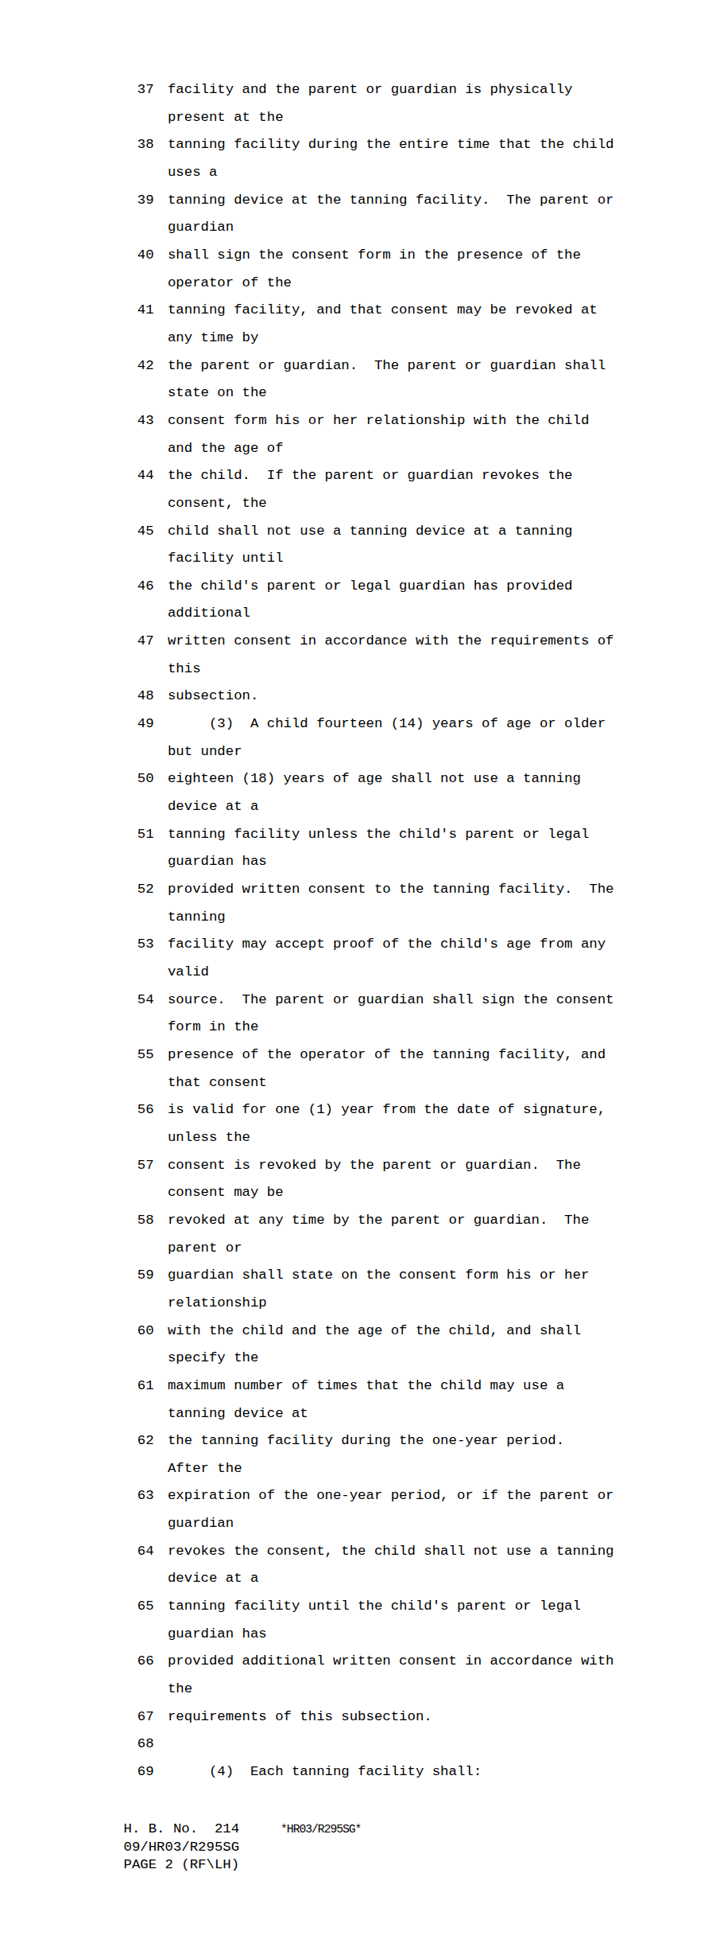facility and the parent or guardian is physically present at the
tanning facility during the entire time that the child uses a
tanning device at the tanning facility. The parent or guardian
shall sign the consent form in the presence of the operator of the
tanning facility, and that consent may be revoked at any time by
the parent or guardian. The parent or guardian shall state on the
consent form his or her relationship with the child and the age of
the child. If the parent or guardian revokes the consent, the
child shall not use a tanning device at a tanning facility until
the child's parent or legal guardian has provided additional
written consent in accordance with the requirements of this
subsection.
(3) A child fourteen (14) years of age or older but under
eighteen (18) years of age shall not use a tanning device at a
tanning facility unless the child's parent or legal guardian has
provided written consent to the tanning facility. The tanning
facility may accept proof of the child's age from any valid
source. The parent or guardian shall sign the consent form in the
presence of the operator of the tanning facility, and that consent
is valid for one (1) year from the date of signature, unless the
consent is revoked by the parent or guardian. The consent may be
revoked at any time by the parent or guardian. The parent or
guardian shall state on the consent form his or her relationship
with the child and the age of the child, and shall specify the
maximum number of times that the child may use a tanning device at
the tanning facility during the one-year period. After the
expiration of the one-year period, or if the parent or guardian
revokes the consent, the child shall not use a tanning device at a
tanning facility until the child's parent or legal guardian has
provided additional written consent in accordance with the
requirements of this subsection.
(4) Each tanning facility shall:
H. B. No. 214 *HR03/R295SG*
09/HR03/R295SG
PAGE 2 (RF\LH)